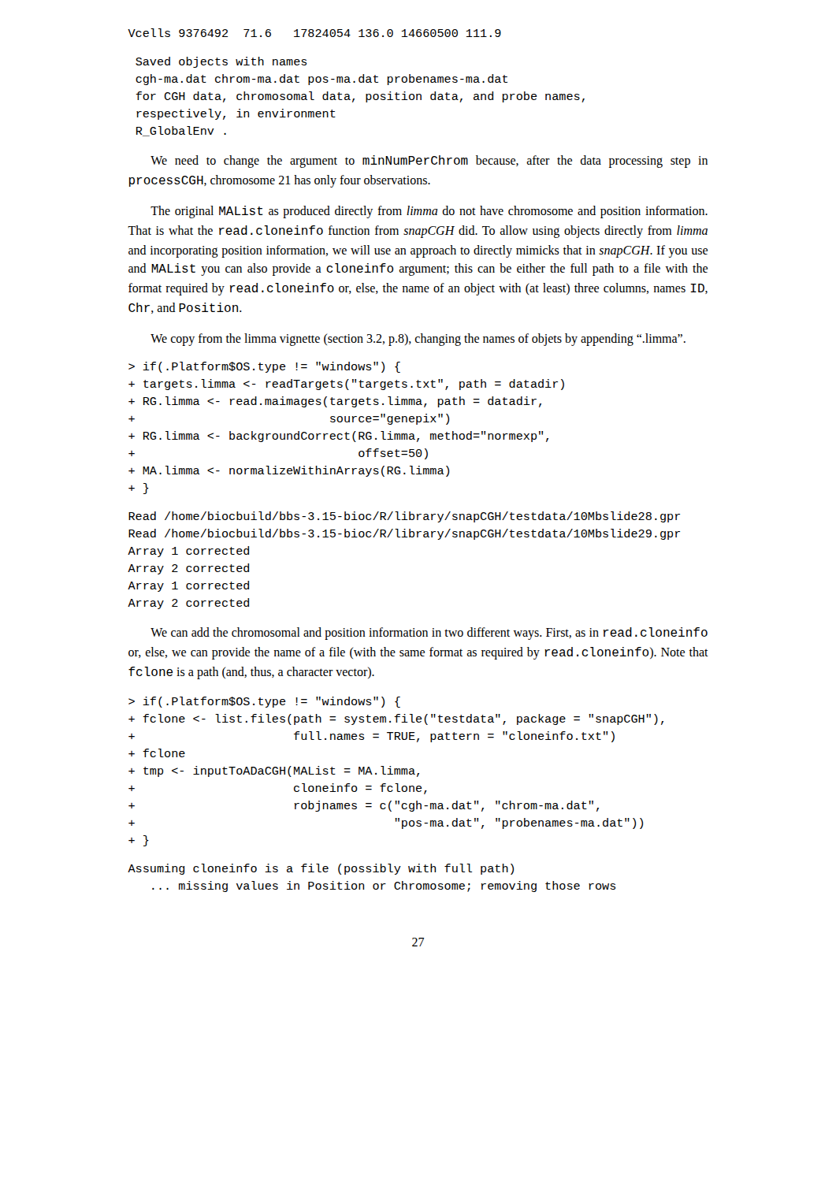Vcells 9376492  71.6   17824054 136.0 14660500 111.9
 Saved objects with names
 cgh-ma.dat chrom-ma.dat pos-ma.dat probenames-ma.dat
 for CGH data, chromosomal data, position data, and probe names,
 respectively, in environment
 R_GlobalEnv .
We need to change the argument to minNumPerChrom because, after the data processing step in processCGH, chromosome 21 has only four observations.
The original MAList as produced directly from limma do not have chromosome and position information. That is what the read.cloneinfo function from snapCGH did. To allow using objects directly from limma and incorporating position information, we will use an approach to directly mimicks that in snapCGH. If you use and MAList you can also provide a cloneinfo argument; this can be either the full path to a file with the format required by read.cloneinfo or, else, the name of an object with (at least) three columns, names ID, Chr, and Position.
We copy from the limma vignette (section 3.2, p.8), changing the names of objets by appending “.limma”.
> if(.Platform$OS.type != "windows") {
+ targets.limma <- readTargets("targets.txt", path = datadir)
+ RG.limma <- read.maimages(targets.limma, path = datadir,
+                           source="genepix")
+ RG.limma <- backgroundCorrect(RG.limma, method="normexp",
+                               offset=50)
+ MA.limma <- normalizeWithinArrays(RG.limma)
+ }
Read /home/biocbuild/bbs-3.15-bioc/R/library/snapCGH/testdata/10Mbslide28.gpr
Read /home/biocbuild/bbs-3.15-bioc/R/library/snapCGH/testdata/10Mbslide29.gpr
Array 1 corrected
Array 2 corrected
Array 1 corrected
Array 2 corrected
We can add the chromosomal and position information in two different ways. First, as in read.cloneinfo or, else, we can provide the name of a file (with the same format as required by read.cloneinfo). Note that fclone is a path (and, thus, a character vector).
> if(.Platform$OS.type != "windows") {
+ fclone <- list.files(path = system.file("testdata", package = "snapCGH"),
+                      full.names = TRUE, pattern = "cloneinfo.txt")
+ fclone
+ tmp <- inputToADaCGH(MAList = MA.limma,
+                      cloneinfo = fclone,
+                      robjnames = c("cgh-ma.dat", "chrom-ma.dat",
+                                    "pos-ma.dat", "probenames-ma.dat"))
+ }
Assuming cloneinfo is a file (possibly with full path)
   ... missing values in Position or Chromosome; removing those rows
27